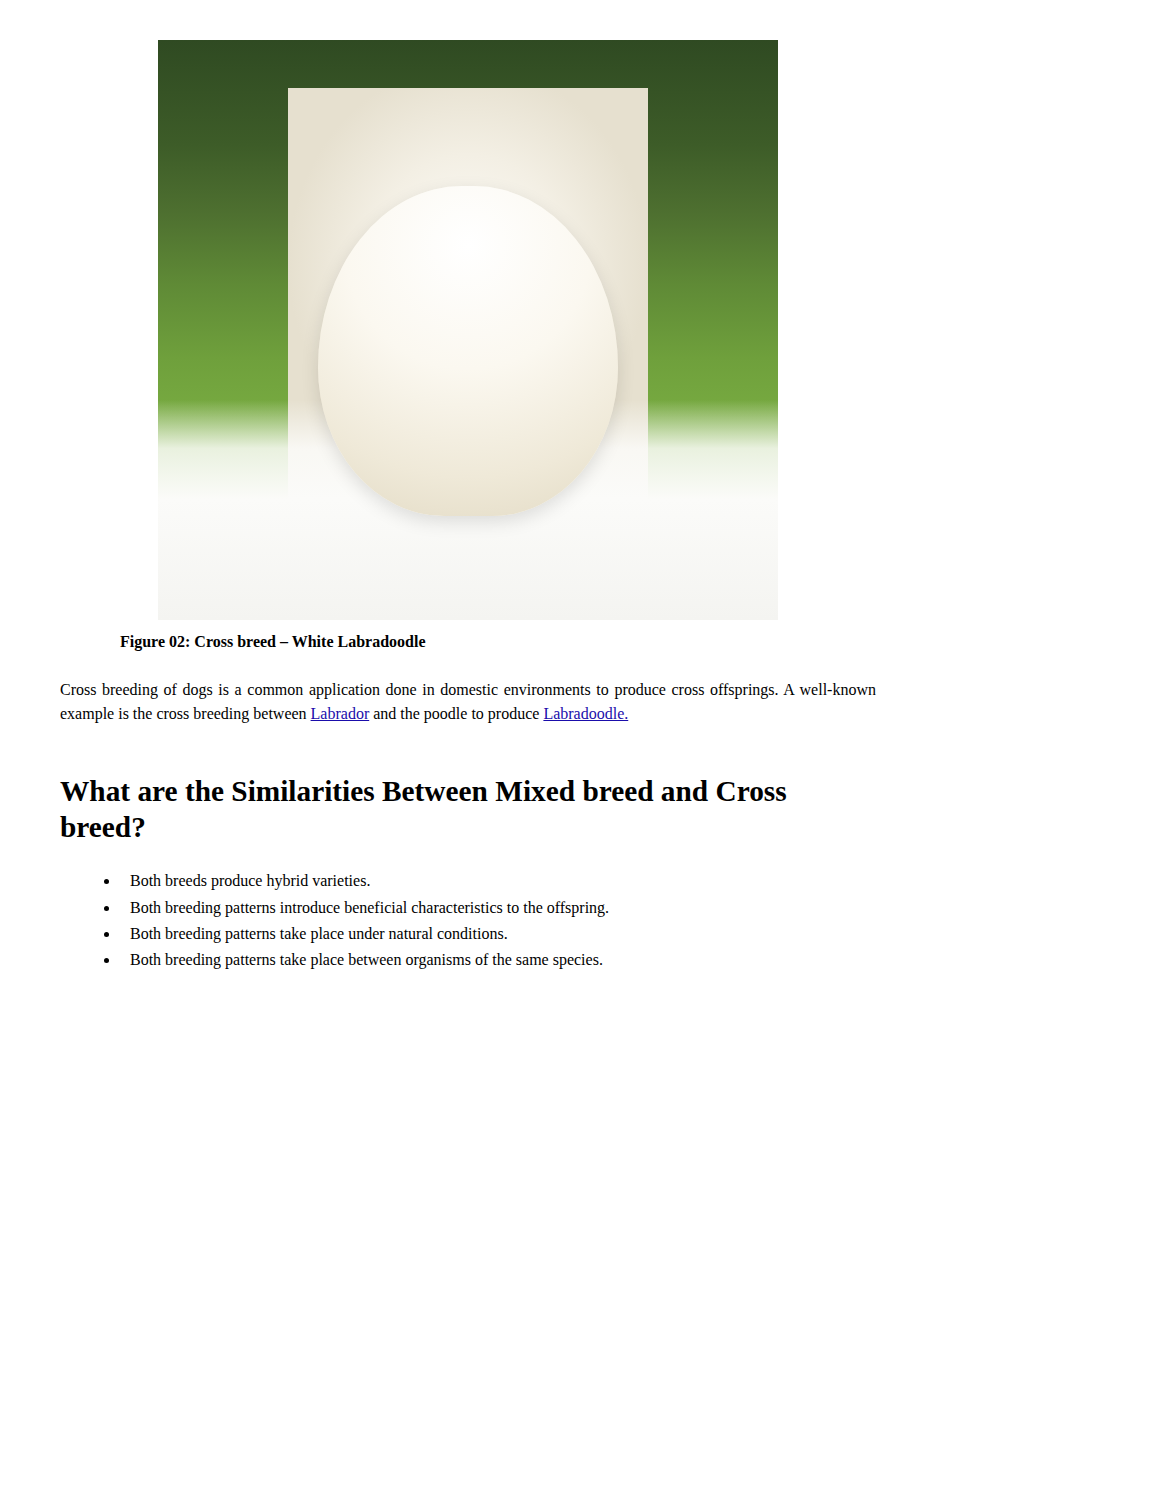Figure 02: Cross breed – White Labradoodle
Cross breeding of dogs is a common application done in domestic environments to produce cross offsprings. A well-known example is the cross breeding between Labrador and the poodle to produce Labradoodle.
What are the Similarities Between Mixed breed and Cross breed?
Both breeds produce hybrid varieties.
Both breeding patterns introduce beneficial characteristics to the offspring.
Both breeding patterns take place under natural conditions.
Both breeding patterns take place between organisms of the same species.